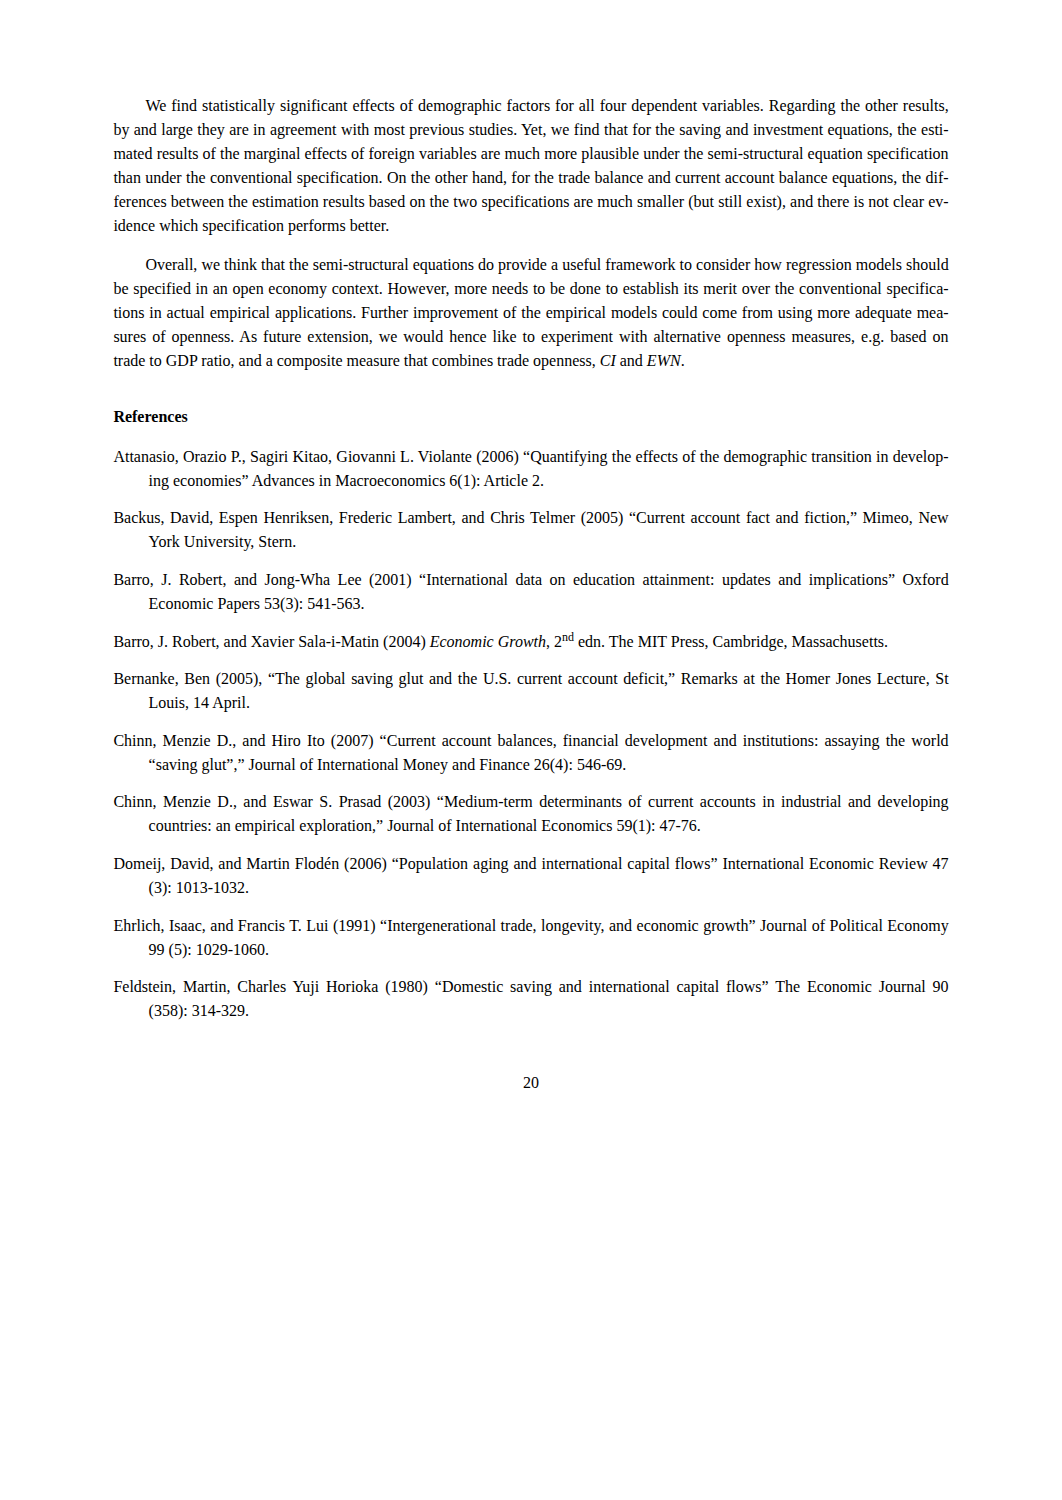We find statistically significant effects of demographic factors for all four dependent variables. Regarding the other results, by and large they are in agreement with most previous studies. Yet, we find that for the saving and investment equations, the estimated results of the marginal effects of foreign variables are much more plausible under the semi-structural equation specification than under the conventional specification. On the other hand, for the trade balance and current account balance equations, the differences between the estimation results based on the two specifications are much smaller (but still exist), and there is not clear evidence which specification performs better.
Overall, we think that the semi-structural equations do provide a useful framework to consider how regression models should be specified in an open economy context. However, more needs to be done to establish its merit over the conventional specifications in actual empirical applications. Further improvement of the empirical models could come from using more adequate measures of openness. As future extension, we would hence like to experiment with alternative openness measures, e.g. based on trade to GDP ratio, and a composite measure that combines trade openness, CI and EWN.
References
Attanasio, Orazio P., Sagiri Kitao, Giovanni L. Violante (2006) “Quantifying the effects of the demographic transition in developing economies” Advances in Macroeconomics 6(1): Article 2.
Backus, David, Espen Henriksen, Frederic Lambert, and Chris Telmer (2005) “Current account fact and fiction,” Mimeo, New York University, Stern.
Barro, J. Robert, and Jong-Wha Lee (2001) “International data on education attainment: updates and implications” Oxford Economic Papers 53(3): 541-563.
Barro, J. Robert, and Xavier Sala-i-Matin (2004) Economic Growth, 2nd edn. The MIT Press, Cambridge, Massachusetts.
Bernanke, Ben (2005), “The global saving glut and the U.S. current account deficit,” Remarks at the Homer Jones Lecture, St Louis, 14 April.
Chinn, Menzie D., and Hiro Ito (2007) “Current account balances, financial development and institutions: assaying the world “saving glut”,” Journal of International Money and Finance 26(4): 546-69.
Chinn, Menzie D., and Eswar S. Prasad (2003) “Medium-term determinants of current accounts in industrial and developing countries: an empirical exploration,” Journal of International Economics 59(1): 47-76.
Domeij, David, and Martin Flodén (2006) “Population aging and international capital flows” International Economic Review 47 (3): 1013-1032.
Ehrlich, Isaac, and Francis T. Lui (1991) “Intergenerational trade, longevity, and economic growth” Journal of Political Economy 99 (5): 1029-1060.
Feldstein, Martin, Charles Yuji Horioka (1980) “Domestic saving and international capital flows” The Economic Journal 90 (358): 314-329.
20